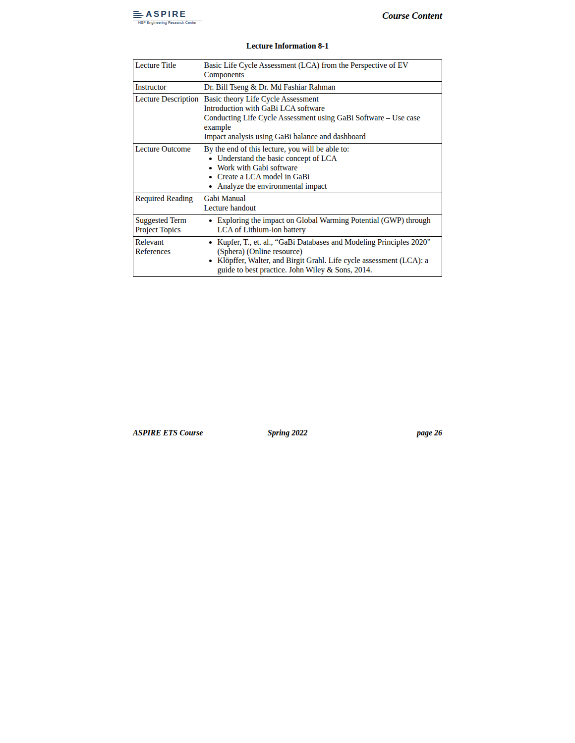ASPIRE
NSF Engineering Research Center
Course Content
Lecture Information 8-1
| Lecture Title | Basic Life Cycle Assessment (LCA) from the Perspective of EV Components |
| Instructor | Dr. Bill Tseng & Dr. Md Fashiar Rahman |
| Lecture Description | Basic theory Life Cycle Assessment Introduction with GaBi LCA software Conducting Life Cycle Assessment using GaBi Software – Use case example Impact analysis using GaBi balance and dashboard |
| Lecture Outcome | By the end of this lecture, you will be able to: Understand the basic concept of LCA Work with Gabi software Create a LCA model in GaBi Analyze the environmental impact |
| Required Reading | Gabi Manual Lecture handout |
| Suggested Term Project Topics | Exploring the impact on Global Warming Potential (GWP) through LCA of Lithium-ion battery |
| Relevant References | Kupfer, T., et. al., “GaBi Databases and Modeling Principles 2020” (Sphera) (Online resource) Klöpffer, Walter, and Birgit Grahl. Life cycle assessment (LCA): a guide to best practice. John Wiley & Sons, 2014. |
ASPIRE ETS Course
Spring 2022
page 26